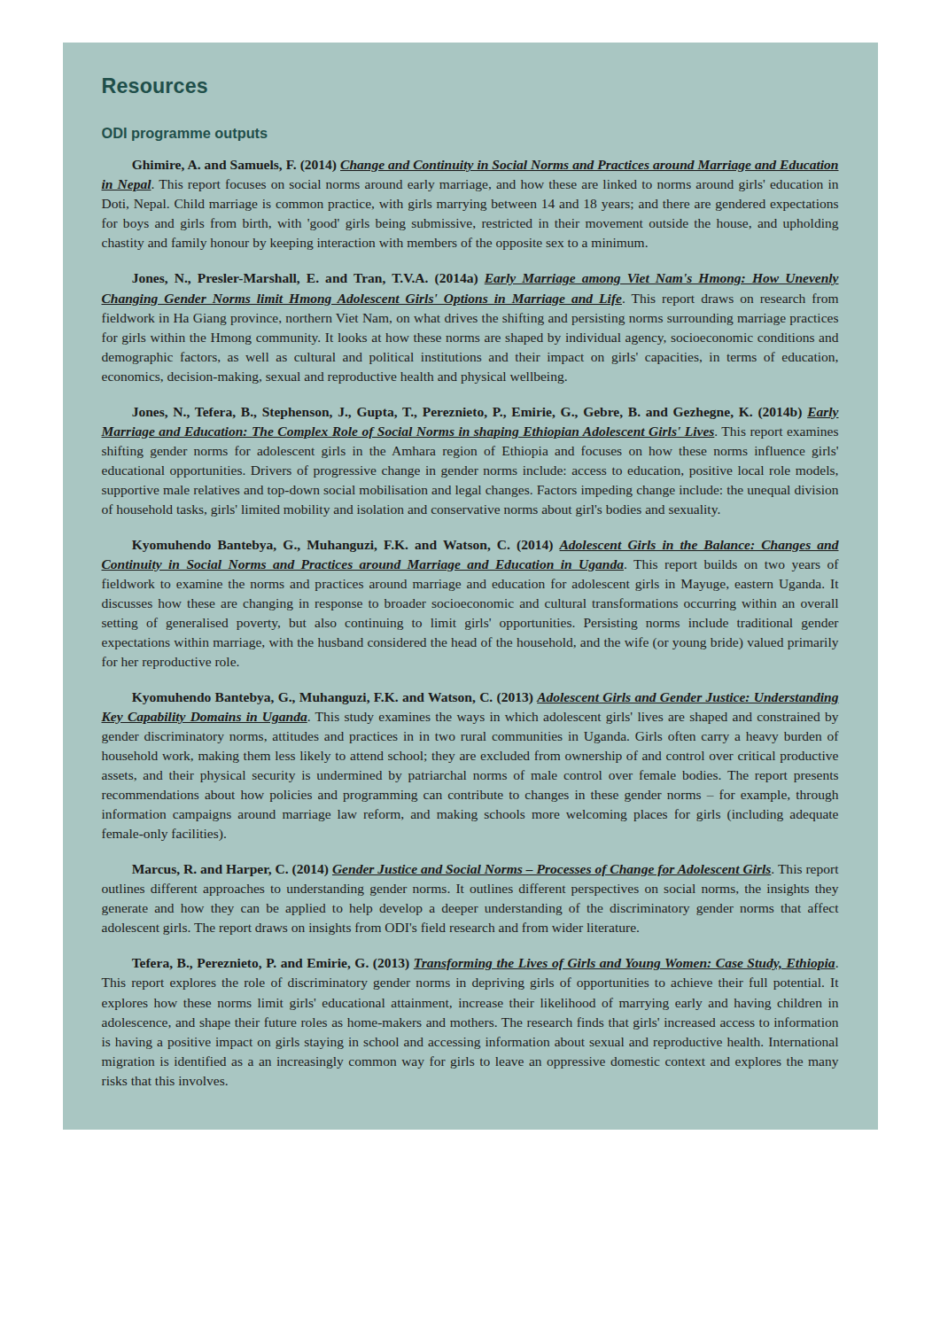Resources
ODI programme outputs
Ghimire, A. and Samuels, F. (2014) Change and Continuity in Social Norms and Practices around Marriage and Education in Nepal. This report focuses on social norms around early marriage, and how these are linked to norms around girls' education in Doti, Nepal. Child marriage is common practice, with girls marrying between 14 and 18 years; and there are gendered expectations for boys and girls from birth, with 'good' girls being submissive, restricted in their movement outside the house, and upholding chastity and family honour by keeping interaction with members of the opposite sex to a minimum.
Jones, N., Presler-Marshall, E. and Tran, T.V.A. (2014a) Early Marriage among Viet Nam's Hmong: How Unevenly Changing Gender Norms limit Hmong Adolescent Girls' Options in Marriage and Life. This report draws on research from fieldwork in Ha Giang province, northern Viet Nam, on what drives the shifting and persisting norms surrounding marriage practices for girls within the Hmong community. It looks at how these norms are shaped by individual agency, socioeconomic conditions and demographic factors, as well as cultural and political institutions and their impact on girls' capacities, in terms of education, economics, decision-making, sexual and reproductive health and physical wellbeing.
Jones, N., Tefera, B., Stephenson, J., Gupta, T., Pereznieto, P., Emirie, G., Gebre, B. and Gezhegne, K. (2014b) Early Marriage and Education: The Complex Role of Social Norms in shaping Ethiopian Adolescent Girls' Lives. This report examines shifting gender norms for adolescent girls in the Amhara region of Ethiopia and focuses on how these norms influence girls' educational opportunities. Drivers of progressive change in gender norms include: access to education, positive local role models, supportive male relatives and top-down social mobilisation and legal changes. Factors impeding change include: the unequal division of household tasks, girls' limited mobility and isolation and conservative norms about girl's bodies and sexuality.
Kyomuhendo Bantebya, G., Muhanguzi, F.K. and Watson, C. (2014) Adolescent Girls in the Balance: Changes and Continuity in Social Norms and Practices around Marriage and Education in Uganda. This report builds on two years of fieldwork to examine the norms and practices around marriage and education for adolescent girls in Mayuge, eastern Uganda. It discusses how these are changing in response to broader socioeconomic and cultural transformations occurring within an overall setting of generalised poverty, but also continuing to limit girls' opportunities. Persisting norms include traditional gender expectations within marriage, with the husband considered the head of the household, and the wife (or young bride) valued primarily for her reproductive role.
Kyomuhendo Bantebya, G., Muhanguzi, F.K. and Watson, C. (2013) Adolescent Girls and Gender Justice: Understanding Key Capability Domains in Uganda. This study examines the ways in which adolescent girls' lives are shaped and constrained by gender discriminatory norms, attitudes and practices in in two rural communities in Uganda. Girls often carry a heavy burden of household work, making them less likely to attend school; they are excluded from ownership of and control over critical productive assets, and their physical security is undermined by patriarchal norms of male control over female bodies. The report presents recommendations about how policies and programming can contribute to changes in these gender norms – for example, through information campaigns around marriage law reform, and making schools more welcoming places for girls (including adequate female-only facilities).
Marcus, R. and Harper, C. (2014) Gender Justice and Social Norms – Processes of Change for Adolescent Girls. This report outlines different approaches to understanding gender norms. It outlines different perspectives on social norms, the insights they generate and how they can be applied to help develop a deeper understanding of the discriminatory gender norms that affect adolescent girls. The report draws on insights from ODI's field research and from wider literature.
Tefera, B., Pereznieto, P. and Emirie, G. (2013) Transforming the Lives of Girls and Young Women: Case Study, Ethiopia. This report explores the role of discriminatory gender norms in depriving girls of opportunities to achieve their full potential. It explores how these norms limit girls' educational attainment, increase their likelihood of marrying early and having children in adolescence, and shape their future roles as home-makers and mothers. The research finds that girls' increased access to information is having a positive impact on girls staying in school and accessing information about sexual and reproductive health. International migration is identified as a an increasingly common way for girls to leave an oppressive domestic context and explores the many risks that this involves.